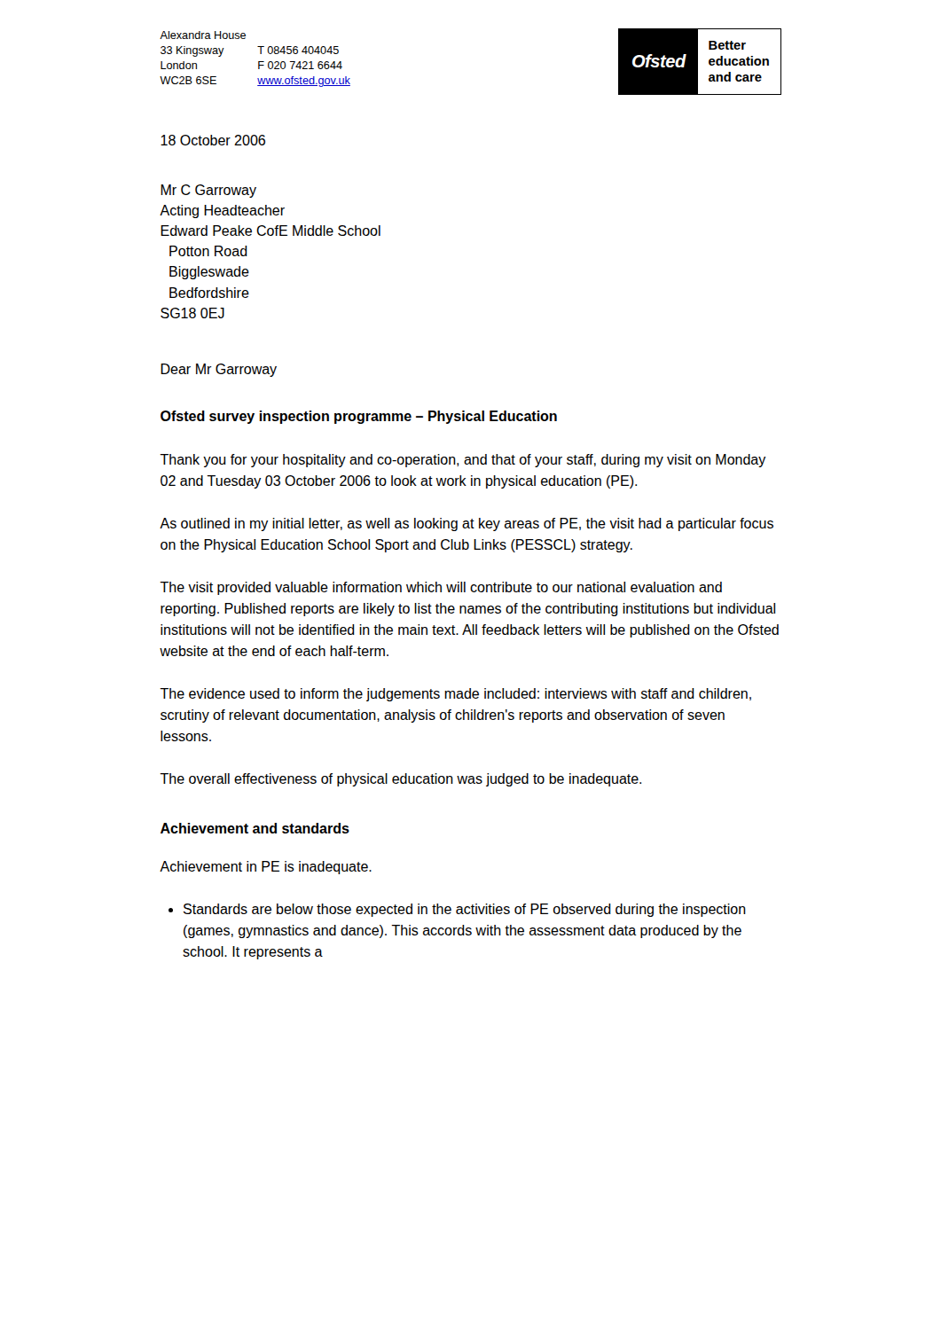Alexandra House
33 Kingsway
London
WC2B 6SE
T 08456 404045
F 020 7421 6644
www.ofsted.gov.uk
Ofsted
Better
education
and care
18 October 2006
Mr C Garroway
Acting Headteacher
Edward Peake CofE Middle School
Potton Road
Biggleswade
Bedfordshire
SG18 0EJ
Dear Mr Garroway
Ofsted survey inspection programme – Physical Education
Thank you for your hospitality and co-operation, and that of your staff, during my visit on Monday 02 and Tuesday 03 October 2006 to look at work in physical education (PE).
As outlined in my initial letter, as well as looking at key areas of PE, the visit had a particular focus on the Physical Education School Sport and Club Links (PESSCL) strategy.
The visit provided valuable information which will contribute to our national evaluation and reporting. Published reports are likely to list the names of the contributing institutions but individual institutions will not be identified in the main text. All feedback letters will be published on the Ofsted website at the end of each half-term.
The evidence used to inform the judgements made included: interviews with staff and children, scrutiny of relevant documentation, analysis of children's reports and observation of seven lessons.
The overall effectiveness of physical education was judged to be inadequate.
Achievement and standards
Achievement in PE is inadequate.
Standards are below those expected in the activities of PE observed during the inspection (games, gymnastics and dance). This accords with the assessment data produced by the school. It represents a